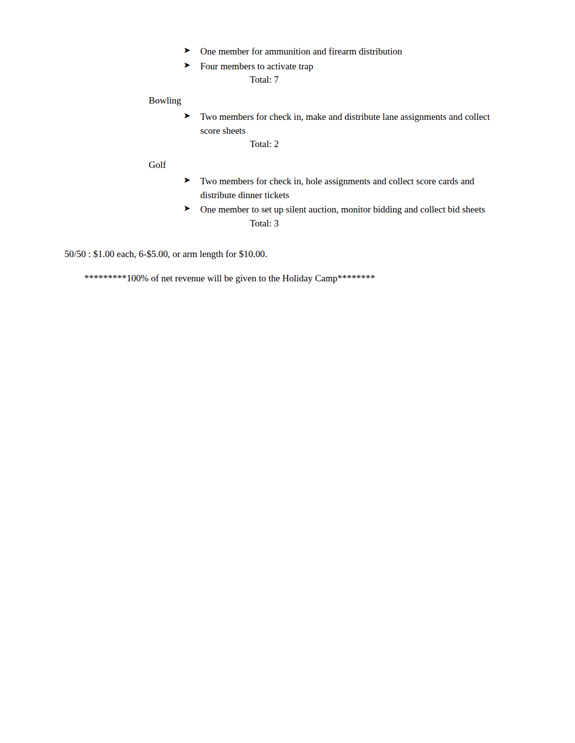One member for ammunition and firearm distribution
Four members to activate trap
Total: 7
Bowling
Two members for check in, make and distribute lane assignments and collect score sheets
Total: 2
Golf
Two members for check in, hole assignments and collect score cards and distribute dinner tickets
One member to set up silent auction, monitor bidding and collect bid sheets
Total: 3
50/50 : $1.00 each, 6-$5.00, or arm length for $10.00.
*********100% of net revenue will be given to the Holiday Camp********